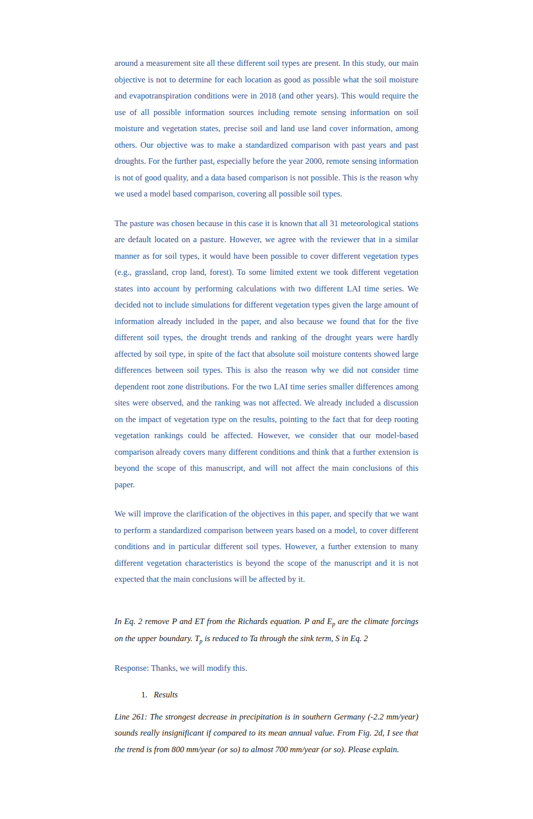around a measurement site all these different soil types are present. In this study, our main objective is not to determine for each location as good as possible what the soil moisture and evapotranspiration conditions were in 2018 (and other years). This would require the use of all possible information sources including remote sensing information on soil moisture and vegetation states, precise soil and land use land cover information, among others. Our objective was to make a standardized comparison with past years and past droughts. For the further past, especially before the year 2000, remote sensing information is not of good quality, and a data based comparison is not possible. This is the reason why we used a model based comparison, covering all possible soil types.
The pasture was chosen because in this case it is known that all 31 meteorological stations are default located on a pasture. However, we agree with the reviewer that in a similar manner as for soil types, it would have been possible to cover different vegetation types (e.g., grassland, crop land, forest). To some limited extent we took different vegetation states into account by performing calculations with two different LAI time series. We decided not to include simulations for different vegetation types given the large amount of information already included in the paper, and also because we found that for the five different soil types, the drought trends and ranking of the drought years were hardly affected by soil type, in spite of the fact that absolute soil moisture contents showed large differences between soil types. This is also the reason why we did not consider time dependent root zone distributions. For the two LAI time series smaller differences among sites were observed, and the ranking was not affected. We already included a discussion on the impact of vegetation type on the results, pointing to the fact that for deep rooting vegetation rankings could be affected. However, we consider that our model-based comparison already covers many different conditions and think that a further extension is beyond the scope of this manuscript, and will not affect the main conclusions of this paper.
We will improve the clarification of the objectives in this paper, and specify that we want to perform a standardized comparison between years based on a model, to cover different conditions and in particular different soil types. However, a further extension to many different vegetation characteristics is beyond the scope of the manuscript and it is not expected that the main conclusions will be affected by it.
In Eq. 2 remove P and ET from the Richards equation. P and Ep are the climate forcings on the upper boundary. Tp is reduced to Ta through the sink term, S in Eq. 2
Response: Thanks, we will modify this.
1. Results
Line 261: The strongest decrease in precipitation is in southern Germany (-2.2 mm/year) sounds really insignificant if compared to its mean annual value. From Fig. 2d, I see that the trend is from 800 mm/year (or so) to almost 700 mm/year (or so). Please explain.